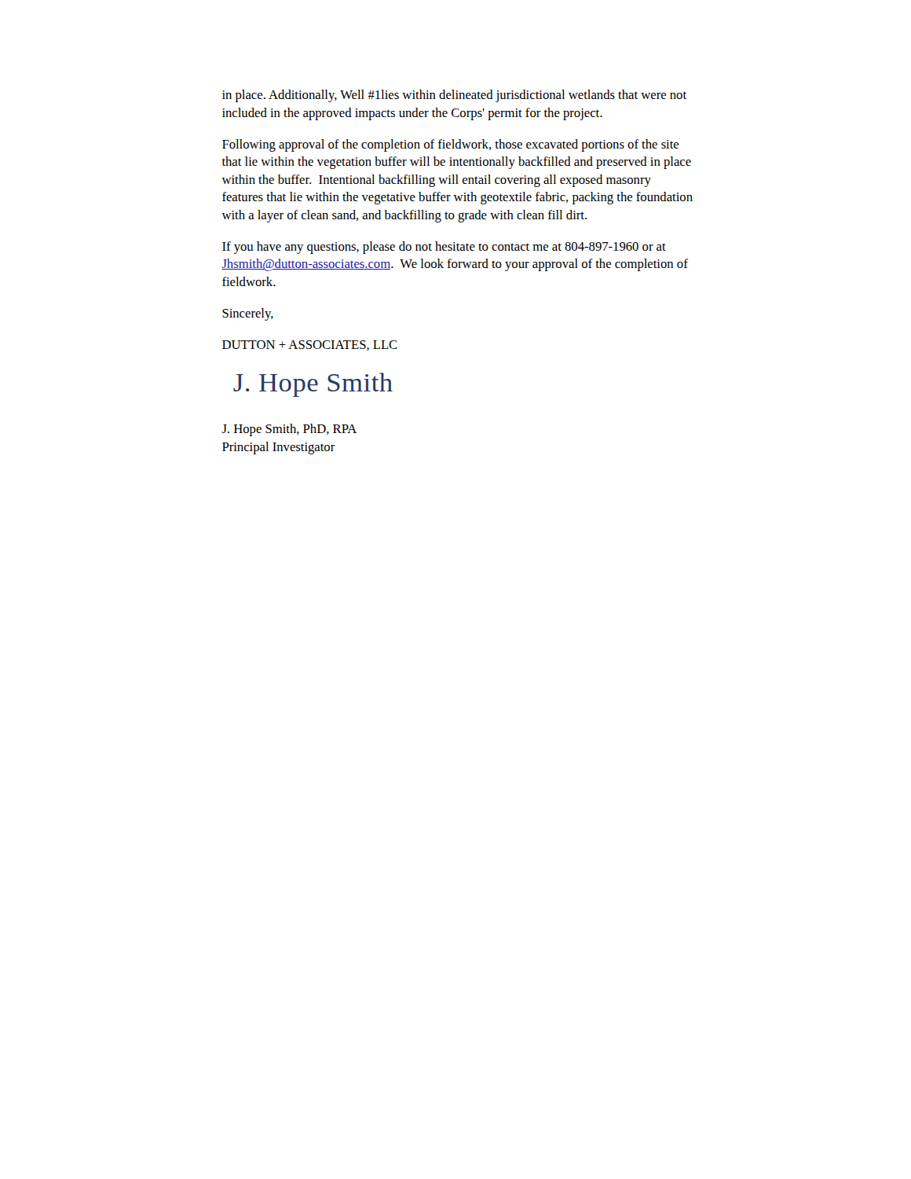in place. Additionally, Well #1lies within delineated jurisdictional wetlands that were not included in the approved impacts under the Corps' permit for the project.
Following approval of the completion of fieldwork, those excavated portions of the site that lie within the vegetation buffer will be intentionally backfilled and preserved in place within the buffer. Intentional backfilling will entail covering all exposed masonry features that lie within the vegetative buffer with geotextile fabric, packing the foundation with a layer of clean sand, and backfilling to grade with clean fill dirt.
If you have any questions, please do not hesitate to contact me at 804-897-1960 or at Jhsmith@dutton-associates.com. We look forward to your approval of the completion of fieldwork.
Sincerely,
DUTTON + ASSOCIATES, LLC
J. Hope Smith
J. Hope Smith, PhD, RPA
Principal Investigator